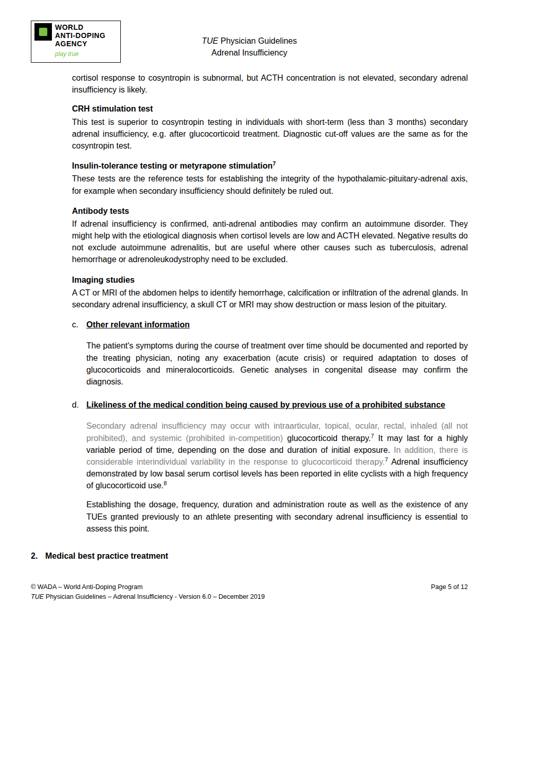WORLD
ANTI-DOPING
AGENCY play true
TUE Physician Guidelines
Adrenal Insufficiency
cortisol response to cosyntropin is subnormal, but ACTH concentration is not elevated, secondary adrenal insufficiency is likely.
CRH stimulation test
This test is superior to cosyntropin testing in individuals with short-term (less than 3 months) secondary adrenal insufficiency, e.g. after glucocorticoid treatment. Diagnostic cut-off values are the same as for the cosyntropin test.
Insulin-tolerance testing or metyrapone stimulation7
These tests are the reference tests for establishing the integrity of the hypothalamic-pituitary-adrenal axis, for example when secondary insufficiency should definitely be ruled out.
Antibody tests
If adrenal insufficiency is confirmed, anti-adrenal antibodies may confirm an autoimmune disorder. They might help with the etiological diagnosis when cortisol levels are low and ACTH elevated. Negative results do not exclude autoimmune adrenalitis, but are useful where other causes such as tuberculosis, adrenal hemorrhage or adrenoleukodystrophy need to be excluded.
Imaging studies
A CT or MRI of the abdomen helps to identify hemorrhage, calcification or infiltration of the adrenal glands. In secondary adrenal insufficiency, a skull CT or MRI may show destruction or mass lesion of the pituitary.
c. Other relevant information
The patient's symptoms during the course of treatment over time should be documented and reported by the treating physician, noting any exacerbation (acute crisis) or required adaptation to doses of glucocorticoids and mineralocorticoids. Genetic analyses in congenital disease may confirm the diagnosis.
d. Likeliness of the medical condition being caused by previous use of a prohibited substance
Secondary adrenal insufficiency may occur with intraarticular, topical, ocular, rectal, inhaled (all not prohibited), and systemic (prohibited in-competition) glucocorticoid therapy.7 It may last for a highly variable period of time, depending on the dose and duration of initial exposure. In addition, there is considerable interindividual variability in the response to glucocorticoid therapy.7 Adrenal insufficiency demonstrated by low basal serum cortisol levels has been reported in elite cyclists with a high frequency of glucocorticoid use.8
Establishing the dosage, frequency, duration and administration route as well as the existence of any TUEs granted previously to an athlete presenting with secondary adrenal insufficiency is essential to assess this point.
2. Medical best practice treatment
© WADA – World Anti-Doping Program
TUE Physician Guidelines – Adrenal Insufficiency - Version 6.0 – December 2019
Page 5 of 12